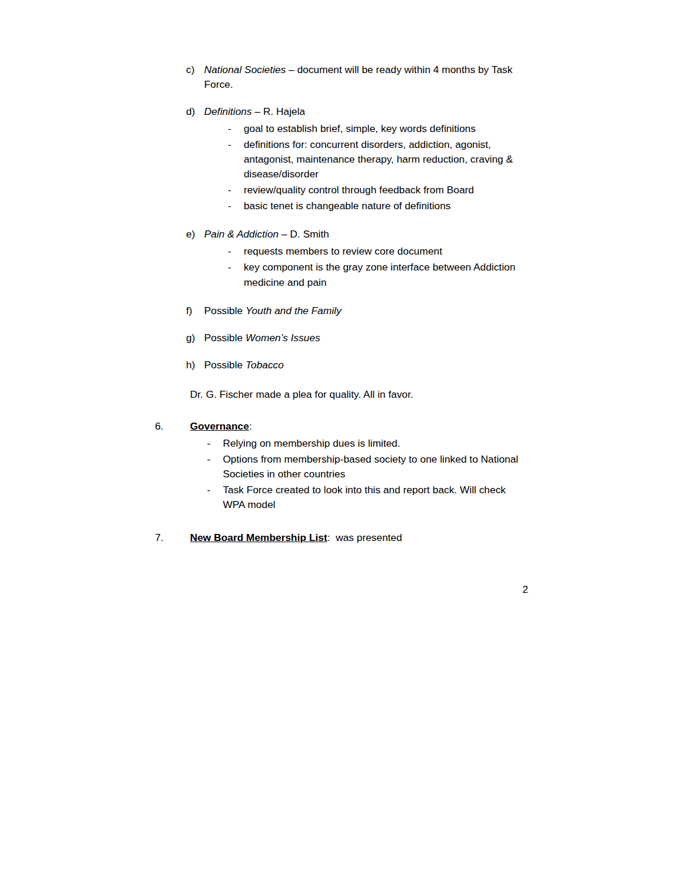c) National Societies – document will be ready within 4 months by Task Force.
d) Definitions – R. Hajela
goal to establish brief, simple, key words definitions
definitions for: concurrent disorders, addiction, agonist, antagonist, maintenance therapy, harm reduction, craving & disease/disorder
review/quality control through feedback from Board
basic tenet is changeable nature of definitions
e) Pain & Addiction – D. Smith
requests members to review core document
key component is the gray zone interface between Addiction medicine and pain
f) Possible Youth and the Family
g) Possible Women’s Issues
h) Possible Tobacco
Dr. G. Fischer made a plea for quality. All in favor.
6. Governance:
Relying on membership dues is limited.
Options from membership-based society to one linked to National Societies in other countries
Task Force created to look into this and report back. Will check WPA model
7. New Board Membership List: was presented
2